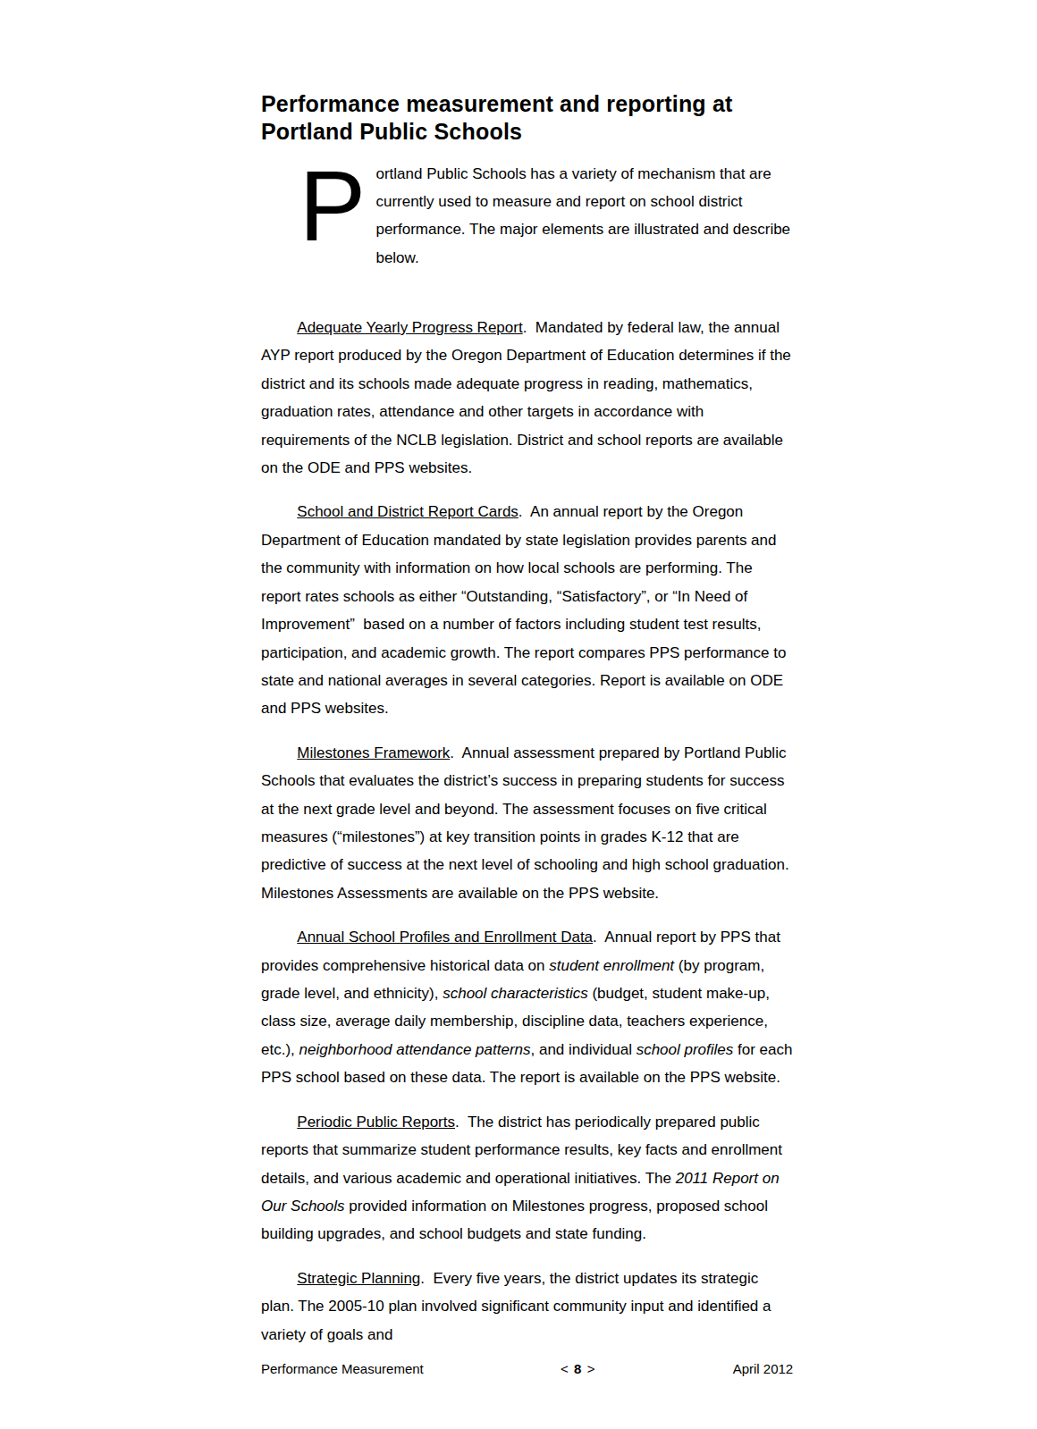Performance measurement and reporting at Portland Public Schools
P
ortland Public Schools has a variety of mechanism that are currently used to measure and report on school district performance. The major elements are illustrated and describe below.
Adequate Yearly Progress Report. Mandated by federal law, the annual AYP report produced by the Oregon Department of Education determines if the district and its schools made adequate progress in reading, mathematics, graduation rates, attendance and other targets in accordance with requirements of the NCLB legislation. District and school reports are available on the ODE and PPS websites.
School and District Report Cards. An annual report by the Oregon Department of Education mandated by state legislation provides parents and the community with information on how local schools are performing. The report rates schools as either “Outstanding, “Satisfactory”, or “In Need of Improvement” based on a number of factors including student test results, participation, and academic growth. The report compares PPS performance to state and national averages in several categories. Report is available on ODE and PPS websites.
Milestones Framework. Annual assessment prepared by Portland Public Schools that evaluates the district’s success in preparing students for success at the next grade level and beyond. The assessment focuses on five critical measures (“milestones”) at key transition points in grades K-12 that are predictive of success at the next level of schooling and high school graduation. Milestones Assessments are available on the PPS website.
Annual School Profiles and Enrollment Data. Annual report by PPS that provides comprehensive historical data on student enrollment (by program, grade level, and ethnicity), school characteristics (budget, student make-up, class size, average daily membership, discipline data, teachers experience, etc.), neighborhood attendance patterns, and individual school profiles for each PPS school based on these data. The report is available on the PPS website.
Periodic Public Reports. The district has periodically prepared public reports that summarize student performance results, key facts and enrollment details, and various academic and operational initiatives. The 2011 Report on Our Schools provided information on Milestones progress, proposed school building upgrades, and school budgets and state funding.
Strategic Planning. Every five years, the district updates its strategic plan. The 2005-10 plan involved significant community input and identified a variety of goals and
Performance Measurement <8> April 2012